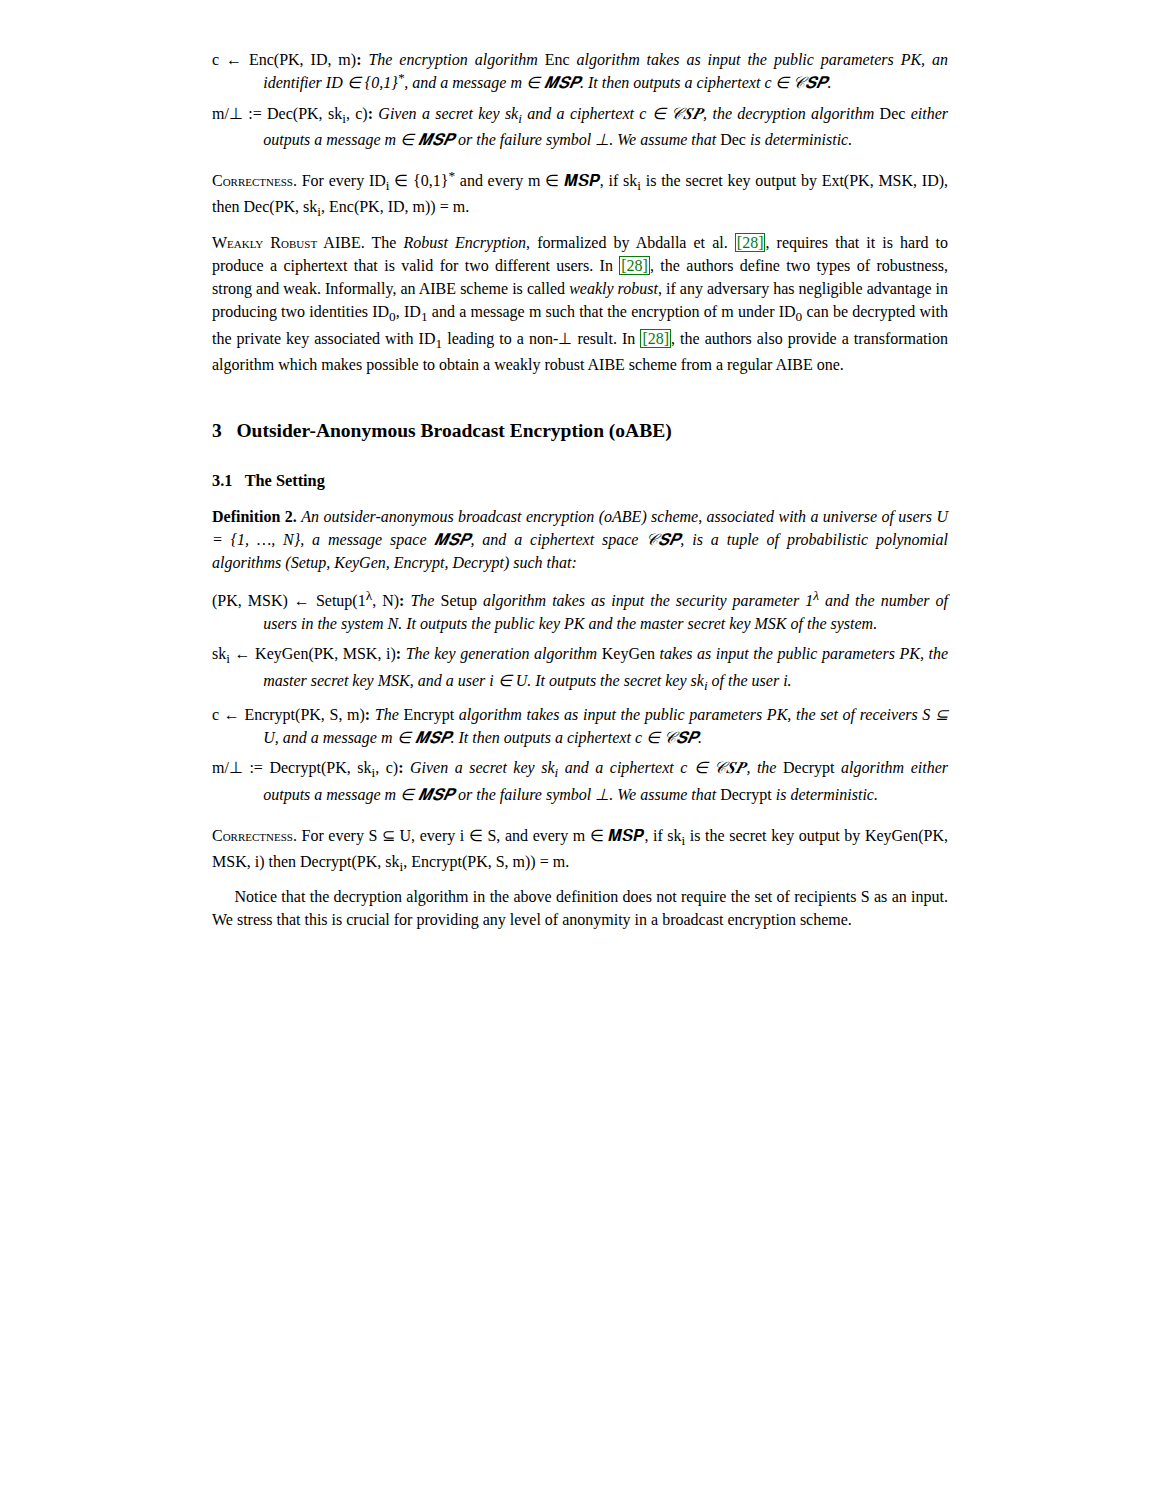c ← Enc(PK, ID, m): The encryption algorithm Enc algorithm takes as input the public parameters PK, an identifier ID ∈ {0,1}*, and a message m ∈ 𝑴𝑺𝑷. It then outputs a ciphertext c ∈ 𝒞𝑺𝑷.
m/⊥ := Dec(PK, ski, c): Given a secret key ski and a ciphertext c ∈ 𝒞𝑺𝑷, the decryption algorithm Dec either outputs a message m ∈ 𝑴𝑺𝑷 or the failure symbol ⊥. We assume that Dec is deterministic.
Correctness. For every IDi ∈ {0,1}* and every m ∈ 𝑴𝑺𝑷, if ski is the secret key output by Ext(PK, MSK, ID), then Dec(PK, ski, Enc(PK, ID, m)) = m.
Weakly Robust AIBE. The Robust Encryption, formalized by Abdalla et al. [28], requires that it is hard to produce a ciphertext that is valid for two different users. In [28], the authors define two types of robustness, strong and weak. Informally, an AIBE scheme is called weakly robust, if any adversary has negligible advantage in producing two identities ID0, ID1 and a message m such that the encryption of m under ID0 can be decrypted with the private key associated with ID1 leading to a non-⊥ result. In [28], the authors also provide a transformation algorithm which makes possible to obtain a weakly robust AIBE scheme from a regular AIBE one.
3 Outsider-Anonymous Broadcast Encryption (oABE)
3.1 The Setting
Definition 2. An outsider-anonymous broadcast encryption (oABE) scheme, associated with a universe of users U = {1, …, N}, a message space 𝑴𝑺𝑷, and a ciphertext space 𝒞𝑺𝑷, is a tuple of probabilistic polynomial algorithms (Setup, KeyGen, Encrypt, Decrypt) such that:
(PK, MSK) ← Setup(1λ, N): The Setup algorithm takes as input the security parameter 1λ and the number of users in the system N. It outputs the public key PK and the master secret key MSK of the system.
ski ← KeyGen(PK, MSK, i): The key generation algorithm KeyGen takes as input the public parameters PK, the master secret key MSK, and a user i ∈ U. It outputs the secret key ski of the user i.
c ← Encrypt(PK, S, m): The Encrypt algorithm takes as input the public parameters PK, the set of receivers S ⊆ U, and a message m ∈ 𝑴𝑺𝑷. It then outputs a ciphertext c ∈ 𝒞𝑺𝑷.
m/⊥ := Decrypt(PK, ski, c): Given a secret key ski and a ciphertext c ∈ 𝒞𝑺𝑷, the Decrypt algorithm either outputs a message m ∈ 𝑴𝑺𝑷 or the failure symbol ⊥. We assume that Decrypt is deterministic.
Correctness. For every S ⊆ U, every i ∈ S, and every m ∈ 𝑴𝑺𝑷, if ski is the secret key output by KeyGen(PK, MSK, i) then Decrypt(PK, ski, Encrypt(PK, S, m)) = m.
Notice that the decryption algorithm in the above definition does not require the set of recipients S as an input. We stress that this is crucial for providing any level of anonymity in a broadcast encryption scheme.